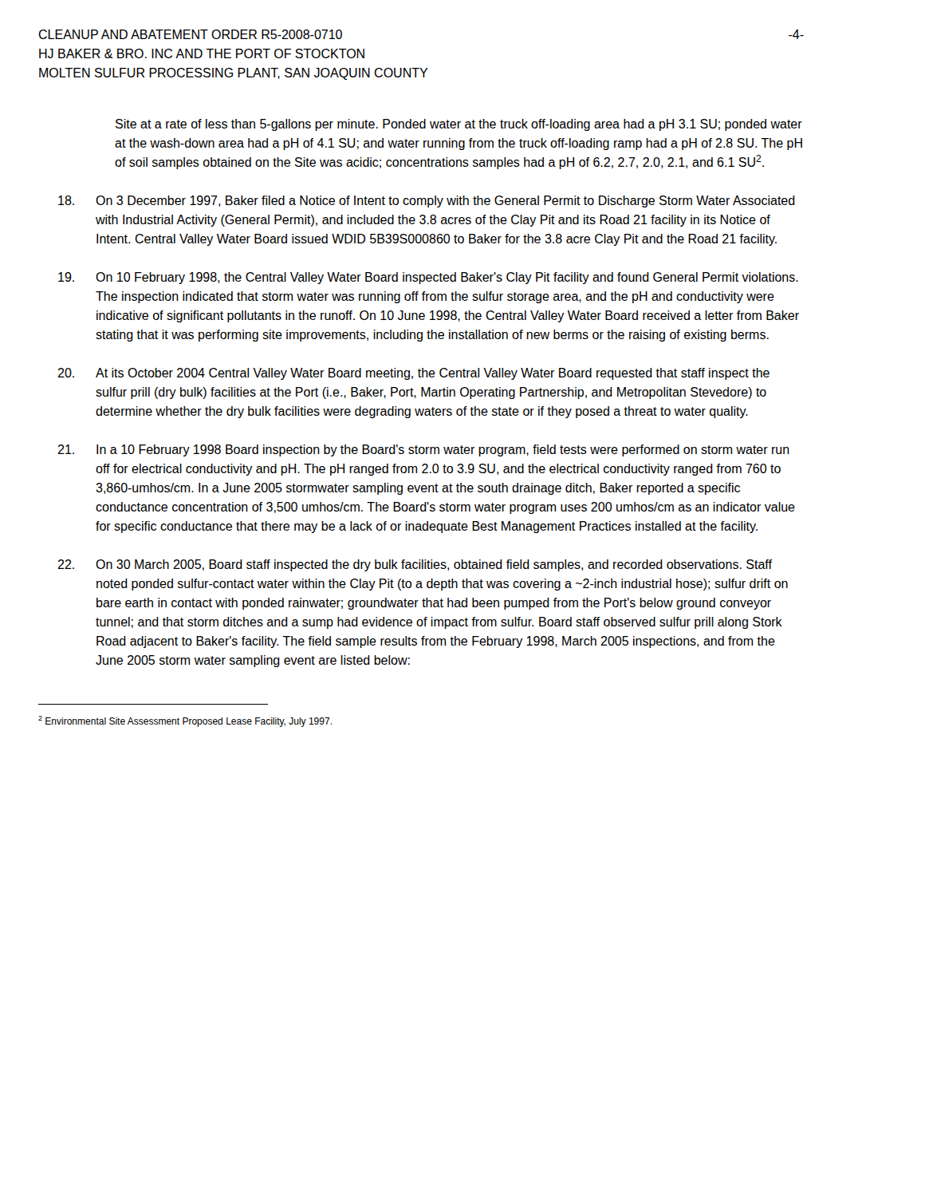CLEANUP AND ABATEMENT ORDER R5-2008-0710 -4-
HJ BAKER & BRO. INC AND THE PORT OF STOCKTON
MOLTEN SULFUR PROCESSING PLANT, SAN JOAQUIN COUNTY
Site at a rate of less than 5-gallons per minute. Ponded water at the truck off-loading area had a pH 3.1 SU; ponded water at the wash-down area had a pH of 4.1 SU; and water running from the truck off-loading ramp had a pH of 2.8 SU. The pH of soil samples obtained on the Site was acidic; concentrations samples had a pH of 6.2, 2.7, 2.0, 2.1, and 6.1 SU2.
18. On 3 December 1997, Baker filed a Notice of Intent to comply with the General Permit to Discharge Storm Water Associated with Industrial Activity (General Permit), and included the 3.8 acres of the Clay Pit and its Road 21 facility in its Notice of Intent. Central Valley Water Board issued WDID 5B39S000860 to Baker for the 3.8 acre Clay Pit and the Road 21 facility.
19. On 10 February 1998, the Central Valley Water Board inspected Baker's Clay Pit facility and found General Permit violations. The inspection indicated that storm water was running off from the sulfur storage area, and the pH and conductivity were indicative of significant pollutants in the runoff. On 10 June 1998, the Central Valley Water Board received a letter from Baker stating that it was performing site improvements, including the installation of new berms or the raising of existing berms.
20. At its October 2004 Central Valley Water Board meeting, the Central Valley Water Board requested that staff inspect the sulfur prill (dry bulk) facilities at the Port (i.e., Baker, Port, Martin Operating Partnership, and Metropolitan Stevedore) to determine whether the dry bulk facilities were degrading waters of the state or if they posed a threat to water quality.
21. In a 10 February 1998 Board inspection by the Board's storm water program, field tests were performed on storm water run off for electrical conductivity and pH. The pH ranged from 2.0 to 3.9 SU, and the electrical conductivity ranged from 760 to 3,860-umhos/cm. In a June 2005 stormwater sampling event at the south drainage ditch, Baker reported a specific conductance concentration of 3,500 umhos/cm. The Board's storm water program uses 200 umhos/cm as an indicator value for specific conductance that there may be a lack of or inadequate Best Management Practices installed at the facility.
22. On 30 March 2005, Board staff inspected the dry bulk facilities, obtained field samples, and recorded observations. Staff noted ponded sulfur-contact water within the Clay Pit (to a depth that was covering a ~2-inch industrial hose); sulfur drift on bare earth in contact with ponded rainwater; groundwater that had been pumped from the Port's below ground conveyor tunnel; and that storm ditches and a sump had evidence of impact from sulfur. Board staff observed sulfur prill along Stork Road adjacent to Baker's facility. The field sample results from the February 1998, March 2005 inspections, and from the June 2005 storm water sampling event are listed below:
2 Environmental Site Assessment Proposed Lease Facility, July 1997.